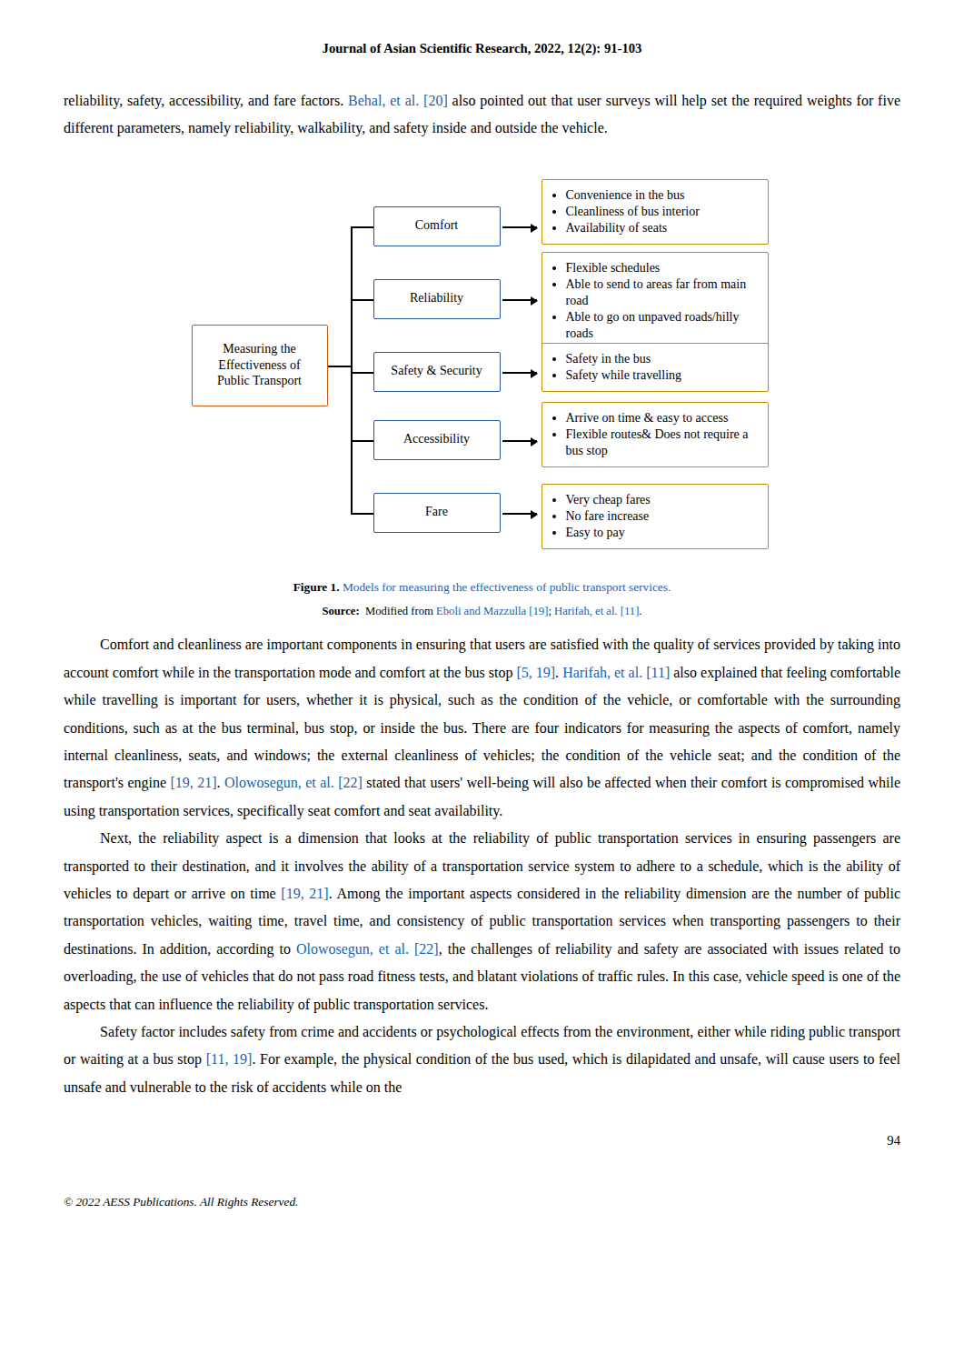Journal of Asian Scientific Research, 2022, 12(2): 91-103
reliability, safety, accessibility, and fare factors. Behal, et al. [20] also pointed out that user surveys will help set the required weights for five different parameters, namely reliability, walkability, and safety inside and outside the vehicle.
Measuring the
Effectiveness of
Public Transport
Comfort
Reliability
Safety & Security
Accessibility
Fare
Convenience in the bus
Cleanliness of bus interior
Availability of seats
Flexible schedules
Able to send to areas far from main road
Able to go on unpaved roads/hilly roads
Safety in the bus
Safety while travelling
Arrive on time & easy to access
Flexible routes& Does not require a bus stop
Very cheap fares
No fare increase
Easy to pay
Figure 1. Models for measuring the effectiveness of public transport services.
Source: Modified from Eboli and Mazzulla [19]; Harifah, et al. [11].
Comfort and cleanliness are important components in ensuring that users are satisfied with the quality of services provided by taking into account comfort while in the transportation mode and comfort at the bus stop [5, 19]. Harifah, et al. [11] also explained that feeling comfortable while travelling is important for users, whether it is physical, such as the condition of the vehicle, or comfortable with the surrounding conditions, such as at the bus terminal, bus stop, or inside the bus. There are four indicators for measuring the aspects of comfort, namely internal cleanliness, seats, and windows; the external cleanliness of vehicles; the condition of the vehicle seat; and the condition of the transport's engine [19, 21]. Olowosegun, et al. [22] stated that users' well-being will also be affected when their comfort is compromised while using transportation services, specifically seat comfort and seat availability.
Next, the reliability aspect is a dimension that looks at the reliability of public transportation services in ensuring passengers are transported to their destination, and it involves the ability of a transportation service system to adhere to a schedule, which is the ability of vehicles to depart or arrive on time [19, 21]. Among the important aspects considered in the reliability dimension are the number of public transportation vehicles, waiting time, travel time, and consistency of public transportation services when transporting passengers to their destinations. In addition, according to Olowosegun, et al. [22], the challenges of reliability and safety are associated with issues related to overloading, the use of vehicles that do not pass road fitness tests, and blatant violations of traffic rules. In this case, vehicle speed is one of the aspects that can influence the reliability of public transportation services.
Safety factor includes safety from crime and accidents or psychological effects from the environment, either while riding public transport or waiting at a bus stop [11, 19]. For example, the physical condition of the bus used, which is dilapidated and unsafe, will cause users to feel unsafe and vulnerable to the risk of accidents while on the
94
© 2022 AESS Publications. All Rights Reserved.